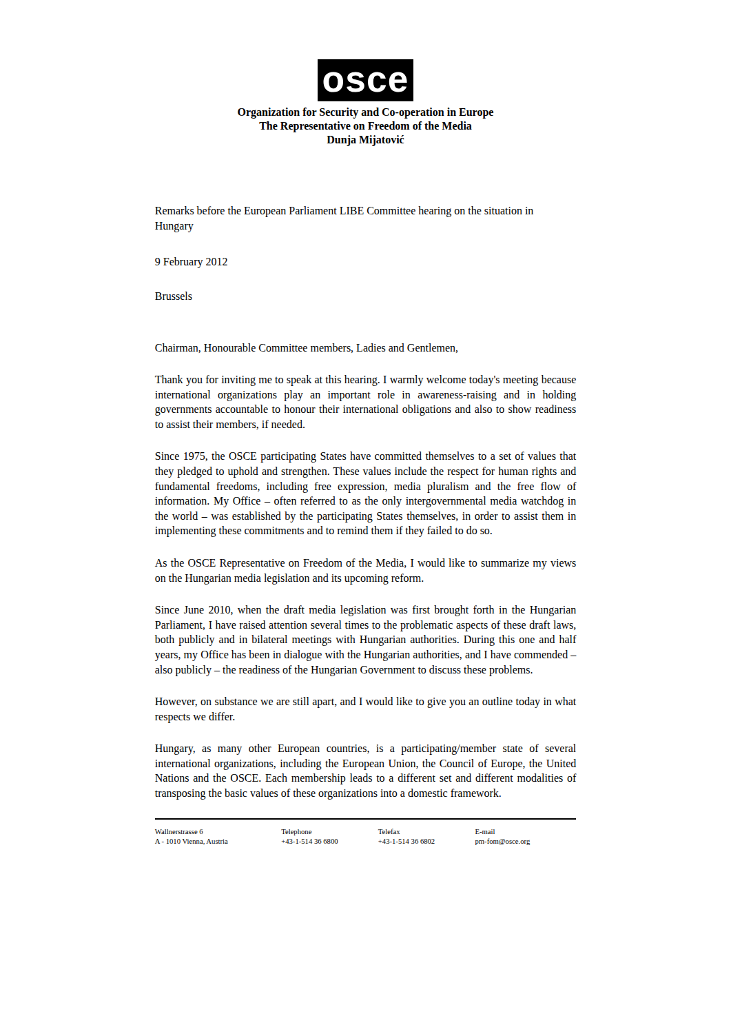osce
Organization for Security and Co-operation in Europe
The Representative on Freedom of the Media
Dunja Mijatović
Remarks before the European Parliament LIBE Committee hearing on the situation in Hungary
9 February 2012
Brussels
Chairman, Honourable Committee members, Ladies and Gentlemen,
Thank you for inviting me to speak at this hearing. I warmly welcome today's meeting because international organizations play an important role in awareness-raising and in holding governments accountable to honour their international obligations and also to show readiness to assist their members, if needed.
Since 1975, the OSCE participating States have committed themselves to a set of values that they pledged to uphold and strengthen. These values include the respect for human rights and fundamental freedoms, including free expression, media pluralism and the free flow of information. My Office – often referred to as the only intergovernmental media watchdog in the world – was established by the participating States themselves, in order to assist them in implementing these commitments and to remind them if they failed to do so.
As the OSCE Representative on Freedom of the Media, I would like to summarize my views on the Hungarian media legislation and its upcoming reform.
Since June 2010, when the draft media legislation was first brought forth in the Hungarian Parliament, I have raised attention several times to the problematic aspects of these draft laws, both publicly and in bilateral meetings with Hungarian authorities. During this one and half years, my Office has been in dialogue with the Hungarian authorities, and I have commended – also publicly – the readiness of the Hungarian Government to discuss these problems.
However, on substance we are still apart, and I would like to give you an outline today in what respects we differ.
Hungary, as many other European countries, is a participating/member state of several international organizations, including the European Union, the Council of Europe, the United Nations and the OSCE. Each membership leads to a different set and different modalities of transposing the basic values of these organizations into a domestic framework.
| Wallnerstrasse 6 | Telephone | Telefax | E-mail |
| A - 1010 Vienna, Austria | +43-1-514 36 6800 | +43-1-514 36 6802 | pm-fom@osce.org |